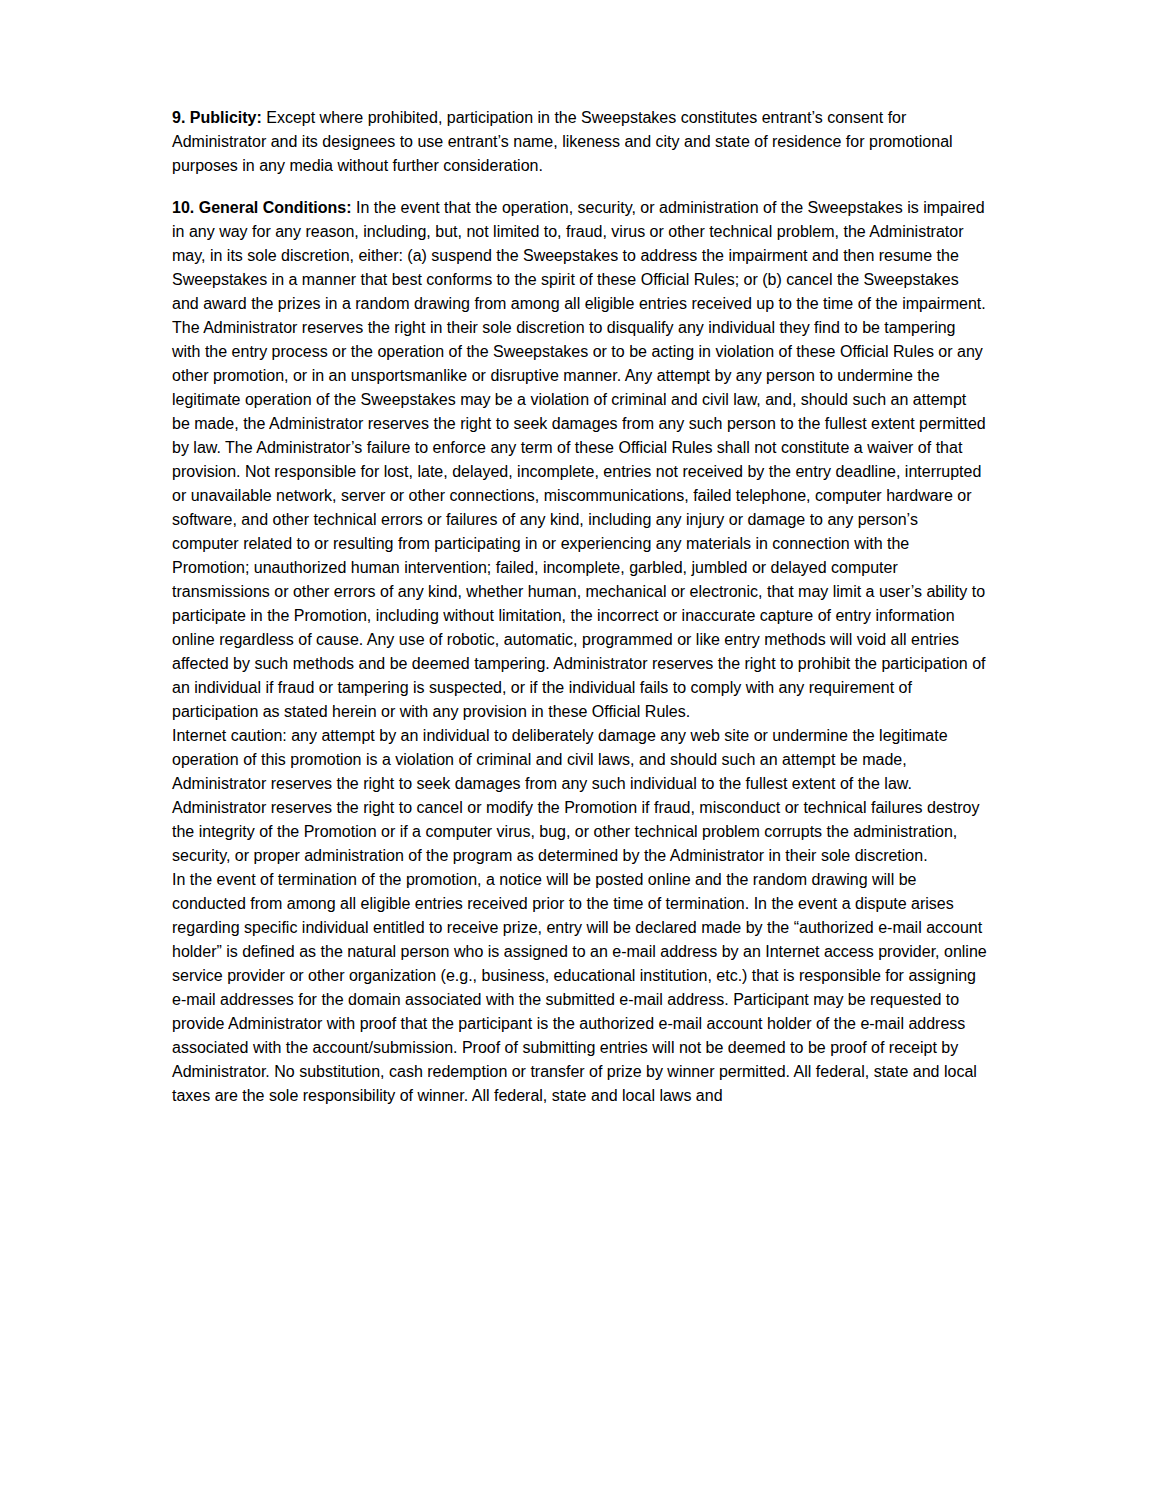9. Publicity: Except where prohibited, participation in the Sweepstakes constitutes entrant’s consent for Administrator and its designees to use entrant’s name, likeness and city and state of residence for promotional purposes in any media without further consideration.
10. General Conditions: In the event that the operation, security, or administration of the Sweepstakes is impaired in any way for any reason, including, but, not limited to, fraud, virus or other technical problem, the Administrator may, in its sole discretion, either: (a) suspend the Sweepstakes to address the impairment and then resume the Sweepstakes in a manner that best conforms to the spirit of these Official Rules; or (b) cancel the Sweepstakes and award the prizes in a random drawing from among all eligible entries received up to the time of the impairment. The Administrator reserves the right in their sole discretion to disqualify any individual they find to be tampering with the entry process or the operation of the Sweepstakes or to be acting in violation of these Official Rules or any other promotion, or in an unsportsmanlike or disruptive manner. Any attempt by any person to undermine the legitimate operation of the Sweepstakes may be a violation of criminal and civil law, and, should such an attempt be made, the Administrator reserves the right to seek damages from any such person to the fullest extent permitted by law. The Administrator’s failure to enforce any term of these Official Rules shall not constitute a waiver of that provision. Not responsible for lost, late, delayed, incomplete, entries not received by the entry deadline, interrupted or unavailable network, server or other connections, miscommunications, failed telephone, computer hardware or software, and other technical errors or failures of any kind, including any injury or damage to any person’s computer related to or resulting from participating in or experiencing any materials in connection with the Promotion; unauthorized human intervention; failed, incomplete, garbled, jumbled or delayed computer transmissions or other errors of any kind, whether human, mechanical or electronic, that may limit a user’s ability to participate in the Promotion, including without limitation, the incorrect or inaccurate capture of entry information online regardless of cause. Any use of robotic, automatic, programmed or like entry methods will void all entries affected by such methods and be deemed tampering. Administrator reserves the right to prohibit the participation of an individual if fraud or tampering is suspected, or if the individual fails to comply with any requirement of participation as stated herein or with any provision in these Official Rules.
Internet caution: any attempt by an individual to deliberately damage any web site or undermine the legitimate operation of this promotion is a violation of criminal and civil laws, and should such an attempt be made, Administrator reserves the right to seek damages from any such individual to the fullest extent of the law. Administrator reserves the right to cancel or modify the Promotion if fraud, misconduct or technical failures destroy the integrity of the Promotion or if a computer virus, bug, or other technical problem corrupts the administration, security, or proper administration of the program as determined by the Administrator in their sole discretion.
In the event of termination of the promotion, a notice will be posted online and the random drawing will be conducted from among all eligible entries received prior to the time of termination. In the event a dispute arises regarding specific individual entitled to receive prize, entry will be declared made by the “authorized e-mail account holder” is defined as the natural person who is assigned to an e-mail address by an Internet access provider, online service provider or other organization (e.g., business, educational institution, etc.) that is responsible for assigning e-mail addresses for the domain associated with the submitted e-mail address. Participant may be requested to provide Administrator with proof that the participant is the authorized e-mail account holder of the e-mail address associated with the account/submission. Proof of submitting entries will not be deemed to be proof of receipt by Administrator. No substitution, cash redemption or transfer of prize by winner permitted. All federal, state and local taxes are the sole responsibility of winner. All federal, state and local laws and